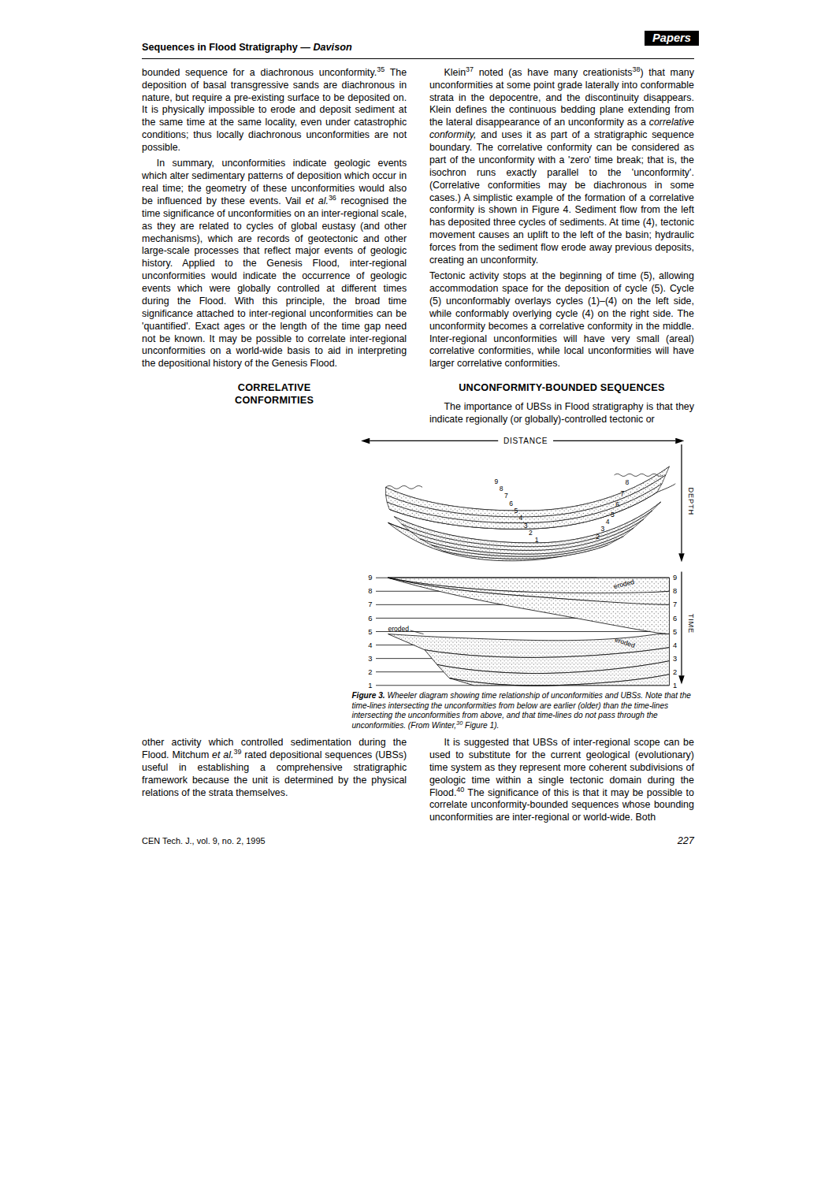Sequences in Flood Stratigraphy — Davison
Papers
bounded sequence for a diachronous unconformity.35 The deposition of basal transgressive sands are diachronous in nature, but require a pre-existing surface to be deposited on. It is physically impossible to erode and deposit sediment at the same time at the same locality, even under catastrophic conditions; thus locally diachronous unconformities are not possible.
In summary, unconformities indicate geologic events which alter sedimentary patterns of deposition which occur in real time; the geometry of these unconformities would also be influenced by these events. Vail et al.36 recognised the time significance of unconformities on an inter-regional scale, as they are related to cycles of global eustasy (and other mechanisms), which are records of geotectonic and other large-scale processes that reflect major events of geologic history. Applied to the Genesis Flood, inter-regional unconformities would indicate the occurrence of geologic events which were globally controlled at different times during the Flood. With this principle, the broad time significance attached to inter-regional unconformities can be 'quantified'. Exact ages or the length of the time gap need not be known. It may be possible to correlate inter-regional unconformities on a world-wide basis to aid in interpreting the depositional history of the Genesis Flood.
Correlative
Conformities
Klein37 noted (as have many creationists38) that many unconformities at some point grade laterally into conformable strata in the depocentre, and the discontinuity disappears. Klein defines the continuous bedding plane extending from the lateral disappearance of an unconformity as a correlative conformity, and uses it as part of a stratigraphic sequence boundary. The correlative conformity can be considered as part of the unconformity with a 'zero' time break; that is, the isochron runs exactly parallel to the 'unconformity'. (Correlative conformities may be diachronous in some cases.) A simplistic example of the formation of a correlative conformity is shown in Figure 4. Sediment flow from the left has deposited three cycles of sediments. At time (4), tectonic movement causes an uplift to the left of the basin; hydraulic forces from the sediment flow erode away previous deposits, creating an unconformity.
Tectonic activity stops at the beginning of time (5), allowing accommodation space for the deposition of cycle (5). Cycle (5) unconformably overlays cycles (1)–(4) on the left side, while conformably overlying cycle (4) on the right side. The unconformity becomes a correlative conformity in the middle. Inter-regional unconformities will have very small (areal) correlative conformities, while local unconformities will have larger correlative conformities.
Unconformity-Bounded Sequences
The importance of UBSs in Flood stratigraphy is that they indicate regionally (or globally)-controlled tectonic or
DISTANCE DEPTH 1 2 3 4 5 6 7 8 9 2 3 4 5 6 7 8 TIME 9 8 7 6 5 4 3 2 1 9 8 7 6 5 4 3 2 1 eroded eroded eroded DISTAL DEPOCENTRE PROXIMAL SOURCE
Figure 3. Wheeler diagram showing time relationship of unconformities and UBSs. Note that the time-lines intersecting the unconformities from below are earlier (older) than the time-lines intersecting the unconformities from above, and that time-lines do not pass through the unconformities. (From Winter,30 Figure 1).
other activity which controlled sedimentation during the Flood. Mitchum et al.39 rated depositional sequences (UBSs) useful in establishing a comprehensive stratigraphic framework because the unit is determined by the physical relations of the strata themselves.
It is suggested that UBSs of inter-regional scope can be used to substitute for the current geological (evolutionary) time system as they represent more coherent subdivisions of geologic time within a single tectonic domain during the Flood.40 The significance of this is that it may be possible to correlate unconformity-bounded sequences whose bounding unconformities are inter-regional or world-wide. Both
CEN Tech. J., vol. 9, no. 2, 1995
227